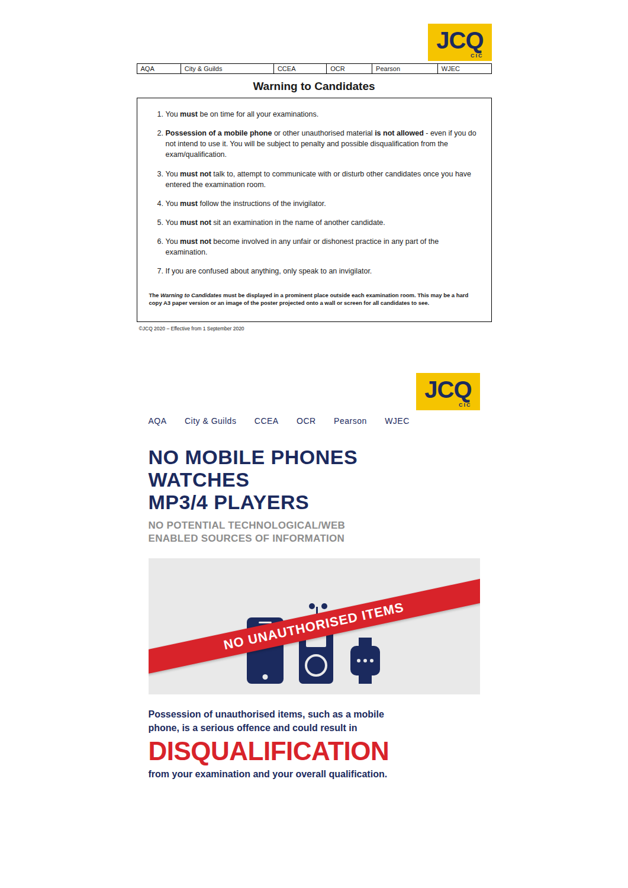JCQ CIC
| AQA | City & Guilds | CCEA | OCR | Pearson | WJEC |
Warning to Candidates
You must be on time for all your examinations.
Possession of a mobile phone or other unauthorised material is not allowed - even if you do not intend to use it. You will be subject to penalty and possible disqualification from the exam/qualification.
You must not talk to, attempt to communicate with or disturb other candidates once you have entered the examination room.
You must follow the instructions of the invigilator.
You must not sit an examination in the name of another candidate.
You must not become involved in any unfair or dishonest practice in any part of the examination.
If you are confused about anything, only speak to an invigilator.
The Warning to Candidates must be displayed in a prominent place outside each examination room. This may be a hard copy A3 paper version or an image of the poster projected onto a wall or screen for all candidates to see.
©JCQ 2020 – Effective from 1 September 2020
JCQ CIC
AQA City & Guilds CCEA OCR Pearson WJEC
NO MOBILE PHONES
WATCHES
MP3/4 PLAYERS
NO POTENTIAL TECHNOLOGICAL/WEB
ENABLED SOURCES OF INFORMATION
NO UNAUTHORISED ITEMS
Possession of unauthorised items, such as a mobile
phone, is a serious offence and could result in
DISQUALIFICATION
from your examination and your overall qualification.